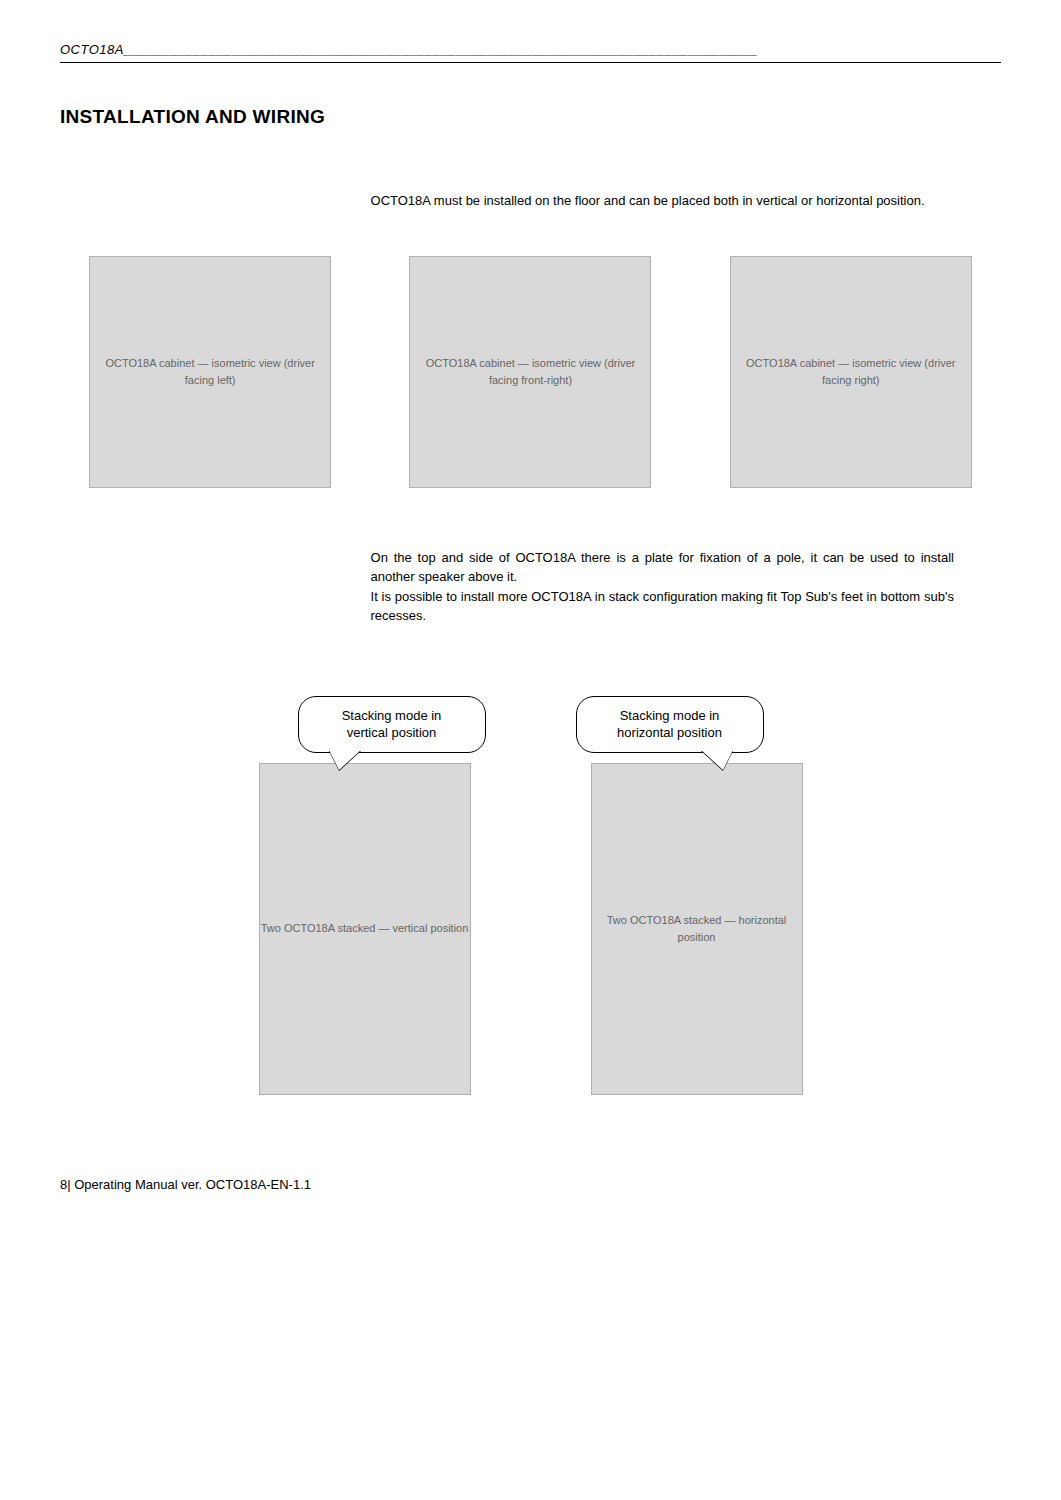OCTO18A__________________________________________________________________________________
INSTALLATION AND WIRING
OCTO18A must be installed on the floor and can be placed both in vertical or horizontal position.
OCTO18A cabinet — isometric view (driver facing left)
OCTO18A cabinet — isometric view (driver facing front-right)
OCTO18A cabinet — isometric view (driver facing right)
On the top and side of OCTO18A there is a plate for fixation of a pole, it can be used to install another speaker above it.
It is possible to install more OCTO18A in stack configuration making fit Top Sub's feet in bottom sub's recesses.
Stacking mode in
vertical position
Stacking mode in
horizontal position
Two OCTO18A stacked — vertical position
Two OCTO18A stacked — horizontal position
8| Operating Manual ver. OCTO18A-EN-1.1